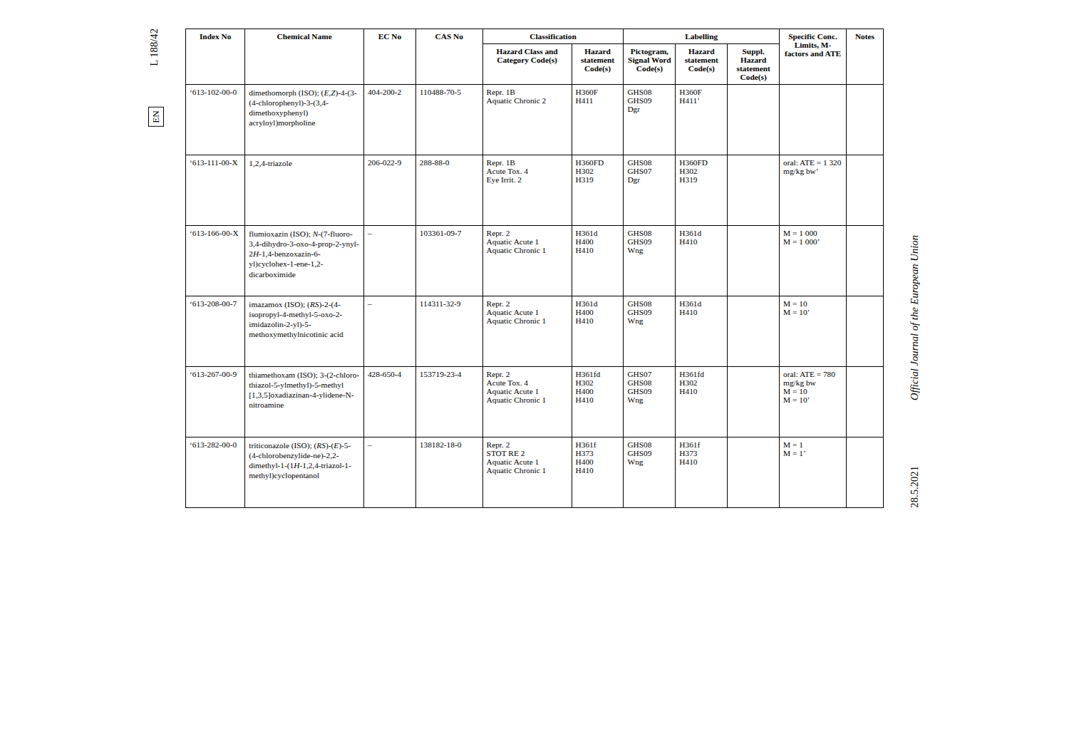L 188/42
EN
Official Journal of the European Union
28.5.2021
| Index No | Chemical Name | EC No | CAS No | Classification | Labelling | Specific Conc. Limits, M-factors and ATE | Notes |
| --- | --- | --- | --- | --- | --- | --- | --- |
| Hazard Class and Category Code(s) | Hazard statement Code(s) | Pictogram, Signal Word Code(s) | Hazard statement Code(s) | Suppl. Hazard statement Code(s) |
| ‘613-102-00-0 | dimethomorph (ISO); ( E,Z )-4-(3-(4-chlorophenyl)-3-(3,4-dimethoxyphenyl) acryloyl)morpholine | 404-200-2 | 110488-70-5 | Repr. 1B Aquatic Chronic 2 | H360F H411 | GHS08 GHS09 Dgr | H360F H411’ | | | |
| ‘613-111-00-X | 1,2,4-triazole | 206-022-9 | 288-88-0 | Repr. 1B Acute Tox. 4 Eye Irrit. 2 | H360FD H302 H319 | GHS08 GHS07 Dgr | H360FD H302 H319 | | oral: ATE = 1 320 mg/kg bw’ | |
| ‘613-166-00-X | flumioxazin (ISO); N -(7-fluoro-3,4-dihydro-3-oxo-4-prop-2-ynyl-2 H -1,4-benzoxazin-6-yl)cyclohex-1-ene-1,2-dicarboximide | – | 103361-09-7 | Repr. 2 Aquatic Acute 1 Aquatic Chronic 1 | H361d H400 H410 | GHS08 GHS09 Wng | H361d H410 | | M = 1 000 M = 1 000’ | |
| ‘613-208-00-7 | imazamox (ISO); ( RS )-2-(4-isopropyl-4-methyl-5-oxo-2-imidazolin-2-yl)-5-methoxymethylnicotinic acid | – | 114311-32-9 | Repr. 2 Aquatic Acute 1 Aquatic Chronic 1 | H361d H400 H410 | GHS08 GHS09 Wng | H361d H410 | | M = 10 M = 10’ | |
| ‘613-267-00-9 | thiamethoxam (ISO); 3-(2-chloro-thiazol-5-ylmethyl)-5-methyl [1,3,5]oxadiazinan-4-ylidene-N-nitroamine | 428-650-4 | 153719-23-4 | Repr. 2 Acute Tox. 4 Aquatic Acute 1 Aquatic Chronic 1 | H361fd H302 H400 H410 | GHS07 GHS08 GHS09 Wng | H361fd H302 H410 | | oral: ATE = 780 mg/kg bw M = 10 M = 10’ | |
| ‘613-282-00-0 | triticonazole (ISO); ( RS )-( E )-5-(4-chlorobenzylide-ne)-2,2-dimethyl-1-(1 H -1,2,4-triazol-1-methyl)cyclopentanol | – | 138182-18-0 | Repr. 2 STOT RE 2 Aquatic Acute 1 Aquatic Chronic 1 | H361f H373 H400 H410 | GHS08 GHS09 Wng | H361f H373 H410 | | M = 1 M = 1’ | |